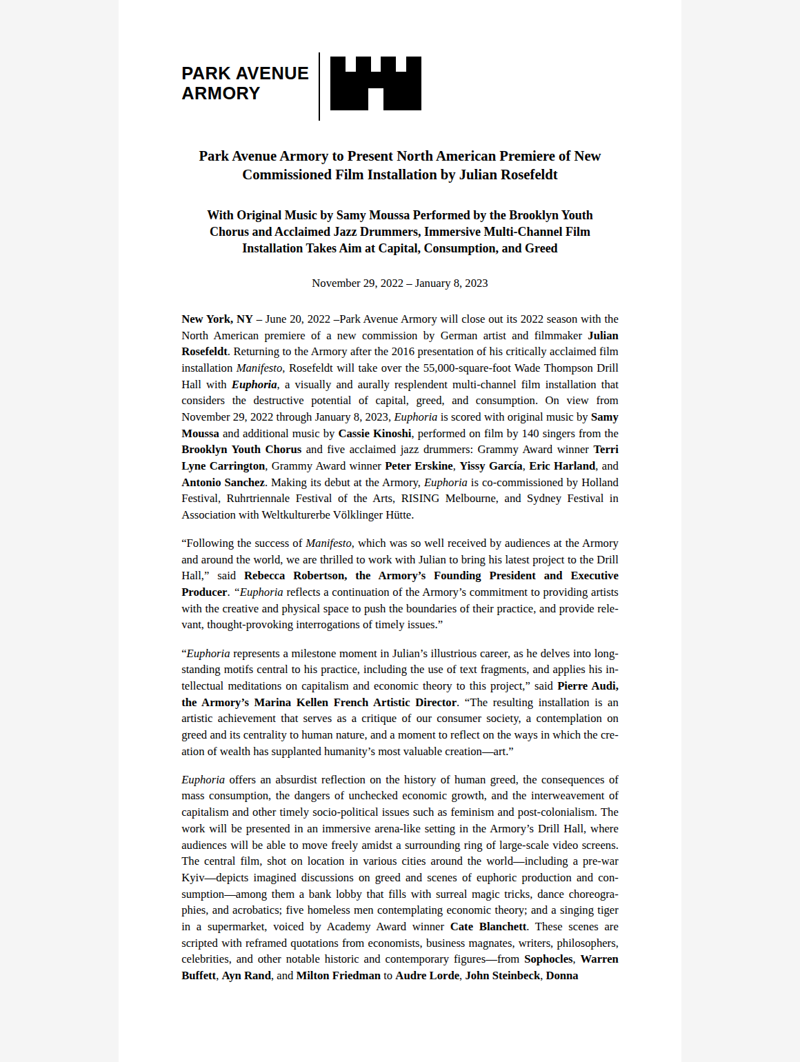Park Avenue
Armory
Park Avenue Armory to Present North American Premiere of New Commissioned Film Installation by Julian Rosefeldt
With Original Music by Samy Moussa Performed by the Brooklyn Youth Chorus and Acclaimed Jazz Drummers, Immersive Multi-Channel Film Installation Takes Aim at Capital, Consumption, and Greed
November 29, 2022 – January 8, 2023
New York, NY – June 20, 2022 –Park Avenue Armory will close out its 2022 season with the North American premiere of a new commission by German artist and filmmaker Julian Rosefeldt. Returning to the Armory after the 2016 presentation of his critically acclaimed film installation Manifesto, Rosefeldt will take over the 55,000-square-foot Wade Thompson Drill Hall with Euphoria, a visually and aurally resplendent multi-channel film installation that considers the destructive potential of capital, greed, and consumption. On view from November 29, 2022 through January 8, 2023, Euphoria is scored with original music by Samy Moussa and additional music by Cassie Kinoshi, performed on film by 140 singers from the Brooklyn Youth Chorus and five acclaimed jazz drummers: Grammy Award winner Terri Lyne Carrington, Grammy Award winner Peter Erskine, Yissy García, Eric Harland, and Antonio Sanchez. Making its debut at the Armory, Euphoria is co-commissioned by Holland Festival, Ruhrtriennale Festival of the Arts, RISING Melbourne, and Sydney Festival in Association with Weltkulturerbe Völklinger Hütte.
“Following the success of Manifesto, which was so well received by audiences at the Armory and around the world, we are thrilled to work with Julian to bring his latest project to the Drill Hall,” said Rebecca Robertson, the Armory’s Founding President and Executive Producer. “Euphoria reflects a continuation of the Armory’s commitment to providing artists with the creative and physical space to push the boundaries of their practice, and provide relevant, thought-provoking interrogations of timely issues.”
“Euphoria represents a milestone moment in Julian’s illustrious career, as he delves into longstanding motifs central to his practice, including the use of text fragments, and applies his intellectual meditations on capitalism and economic theory to this project,” said Pierre Audi, the Armory’s Marina Kellen French Artistic Director. “The resulting installation is an artistic achievement that serves as a critique of our consumer society, a contemplation on greed and its centrality to human nature, and a moment to reflect on the ways in which the creation of wealth has supplanted humanity’s most valuable creation—art.”
Euphoria offers an absurdist reflection on the history of human greed, the consequences of mass consumption, the dangers of unchecked economic growth, and the interweavement of capitalism and other timely socio-political issues such as feminism and post-colonialism. The work will be presented in an immersive arena-like setting in the Armory’s Drill Hall, where audiences will be able to move freely amidst a surrounding ring of large-scale video screens. The central film, shot on location in various cities around the world—including a pre-war Kyiv—depicts imagined discussions on greed and scenes of euphoric production and consumption—among them a bank lobby that fills with surreal magic tricks, dance choreographies, and acrobatics; five homeless men contemplating economic theory; and a singing tiger in a supermarket, voiced by Academy Award winner Cate Blanchett. These scenes are scripted with reframed quotations from economists, business magnates, writers, philosophers, celebrities, and other notable historic and contemporary figures—from Sophocles, Warren Buffett, Ayn Rand, and Milton Friedman to Audre Lorde, John Steinbeck, Donna